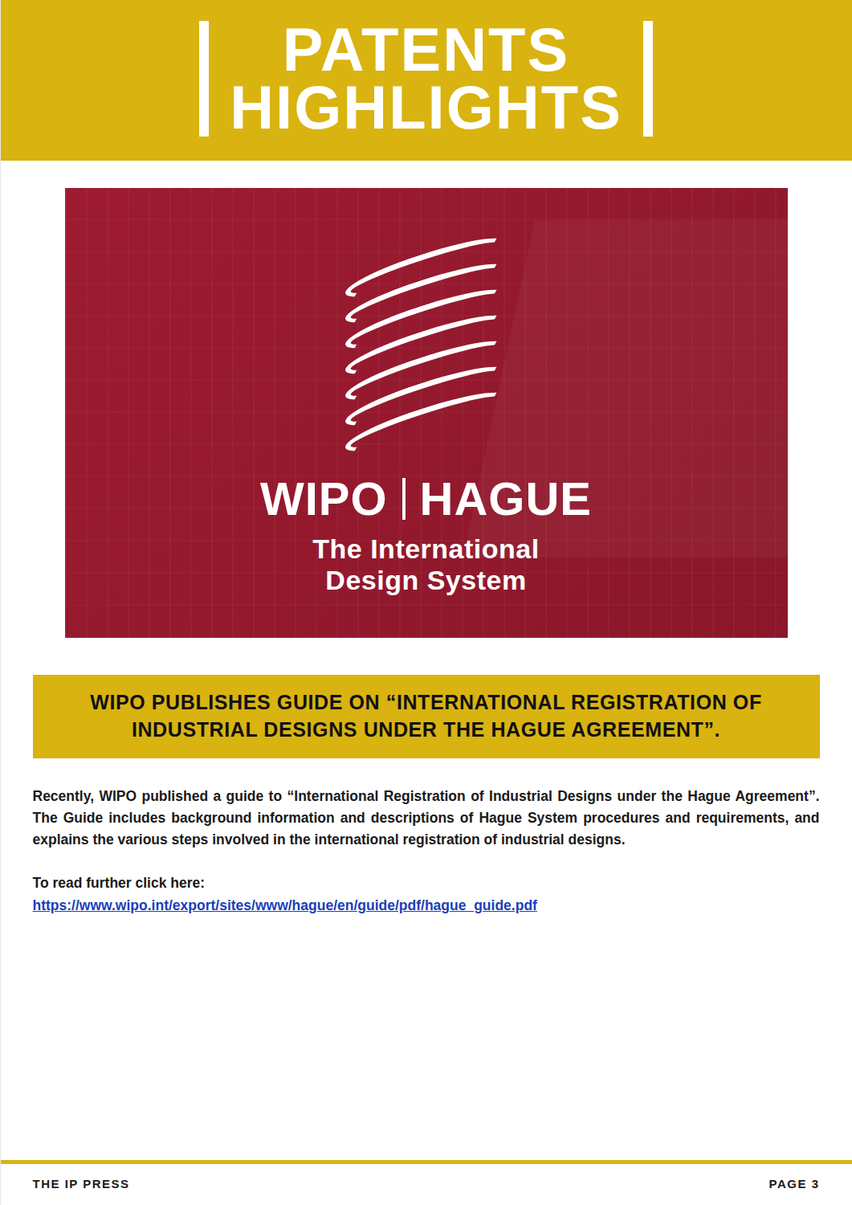Patents
Highlights
WIPO HAGUE
The International
Design System
WIPO publishes guide on “International Registration of Industrial Designs under the Hague Agreement”.
Recently, WIPO published a guide to “International Registration of Industrial Designs under the Hague Agreement”. The Guide includes background information and descriptions of Hague System procedures and requirements, and explains the various steps involved in the international registration of industrial designs.
To read further click here:
https://www.wipo.int/export/sites/www/hague/en/guide/pdf/hague_guide.pdf
The IP Press Page 3